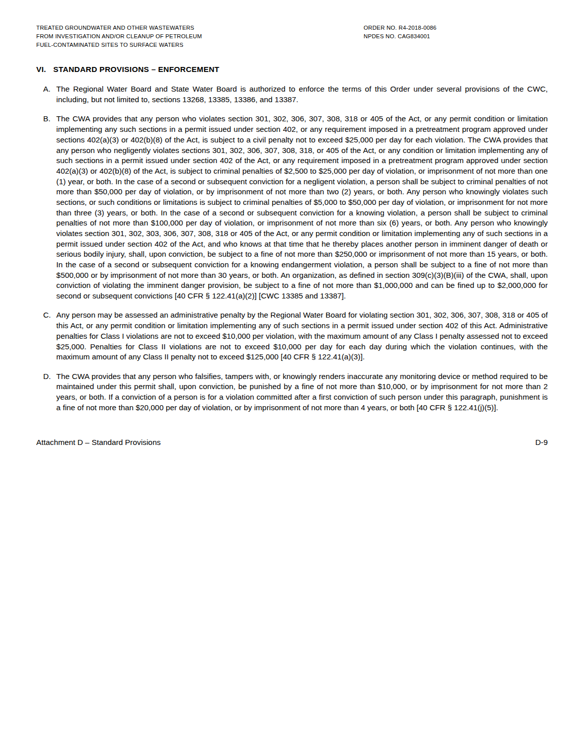TREATED GROUNDWATER AND OTHER WASTEWATERS
FROM INVESTIGATION AND/OR CLEANUP OF PETROLEUM
FUEL-CONTAMINATED SITES TO SURFACE WATERS
ORDER NO. R4-2018-0086
NPDES NO. CAG834001
VI. STANDARD PROVISIONS – ENFORCEMENT
A. The Regional Water Board and State Water Board is authorized to enforce the terms of this Order under several provisions of the CWC, including, but not limited to, sections 13268, 13385, 13386, and 13387.
B. The CWA provides that any person who violates section 301, 302, 306, 307, 308, 318 or 405 of the Act, or any permit condition or limitation implementing any such sections in a permit issued under section 402, or any requirement imposed in a pretreatment program approved under sections 402(a)(3) or 402(b)(8) of the Act, is subject to a civil penalty not to exceed $25,000 per day for each violation. The CWA provides that any person who negligently violates sections 301, 302, 306, 307, 308, 318, or 405 of the Act, or any condition or limitation implementing any of such sections in a permit issued under section 402 of the Act, or any requirement imposed in a pretreatment program approved under section 402(a)(3) or 402(b)(8) of the Act, is subject to criminal penalties of $2,500 to $25,000 per day of violation, or imprisonment of not more than one (1) year, or both. In the case of a second or subsequent conviction for a negligent violation, a person shall be subject to criminal penalties of not more than $50,000 per day of violation, or by imprisonment of not more than two (2) years, or both. Any person who knowingly violates such sections, or such conditions or limitations is subject to criminal penalties of $5,000 to $50,000 per day of violation, or imprisonment for not more than three (3) years, or both. In the case of a second or subsequent conviction for a knowing violation, a person shall be subject to criminal penalties of not more than $100,000 per day of violation, or imprisonment of not more than six (6) years, or both. Any person who knowingly violates section 301, 302, 303, 306, 307, 308, 318 or 405 of the Act, or any permit condition or limitation implementing any of such sections in a permit issued under section 402 of the Act, and who knows at that time that he thereby places another person in imminent danger of death or serious bodily injury, shall, upon conviction, be subject to a fine of not more than $250,000 or imprisonment of not more than 15 years, or both. In the case of a second or subsequent conviction for a knowing endangerment violation, a person shall be subject to a fine of not more than $500,000 or by imprisonment of not more than 30 years, or both. An organization, as defined in section 309(c)(3)(B)(iii) of the CWA, shall, upon conviction of violating the imminent danger provision, be subject to a fine of not more than $1,000,000 and can be fined up to $2,000,000 for second or subsequent convictions [40 CFR § 122.41(a)(2)] [CWC 13385 and 13387].
C. Any person may be assessed an administrative penalty by the Regional Water Board for violating section 301, 302, 306, 307, 308, 318 or 405 of this Act, or any permit condition or limitation implementing any of such sections in a permit issued under section 402 of this Act. Administrative penalties for Class I violations are not to exceed $10,000 per violation, with the maximum amount of any Class I penalty assessed not to exceed $25,000. Penalties for Class II violations are not to exceed $10,000 per day for each day during which the violation continues, with the maximum amount of any Class II penalty not to exceed $125,000 [40 CFR § 122.41(a)(3)].
D. The CWA provides that any person who falsifies, tampers with, or knowingly renders inaccurate any monitoring device or method required to be maintained under this permit shall, upon conviction, be punished by a fine of not more than $10,000, or by imprisonment for not more than 2 years, or both. If a conviction of a person is for a violation committed after a first conviction of such person under this paragraph, punishment is a fine of not more than $20,000 per day of violation, or by imprisonment of not more than 4 years, or both [40 CFR § 122.41(j)(5)].
Attachment D – Standard Provisions D-9